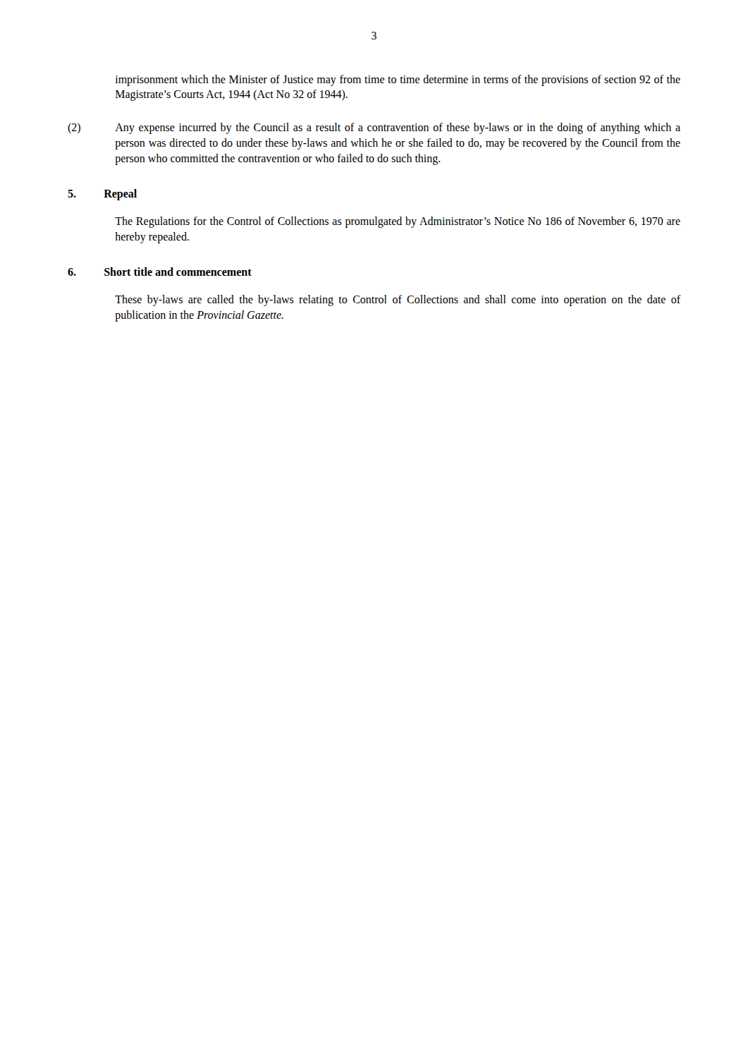3
imprisonment which the Minister of Justice may from time to time determine in terms of the provisions of section 92 of the Magistrate’s Courts Act, 1944 (Act No 32 of 1944).
(2)
Any expense incurred by the Council as a result of a contravention of these by-laws or in the doing of anything which a person was directed to do under these by-laws and which he or she failed to do, may be recovered by the Council from the person who committed the contravention or who failed to do such thing.
5. Repeal
The Regulations for the Control of Collections as promulgated by Administrator’s Notice No 186 of November 6, 1970 are hereby repealed.
6. Short title and commencement
These by-laws are called the by-laws relating to Control of Collections and shall come into operation on the date of publication in the Provincial Gazette.